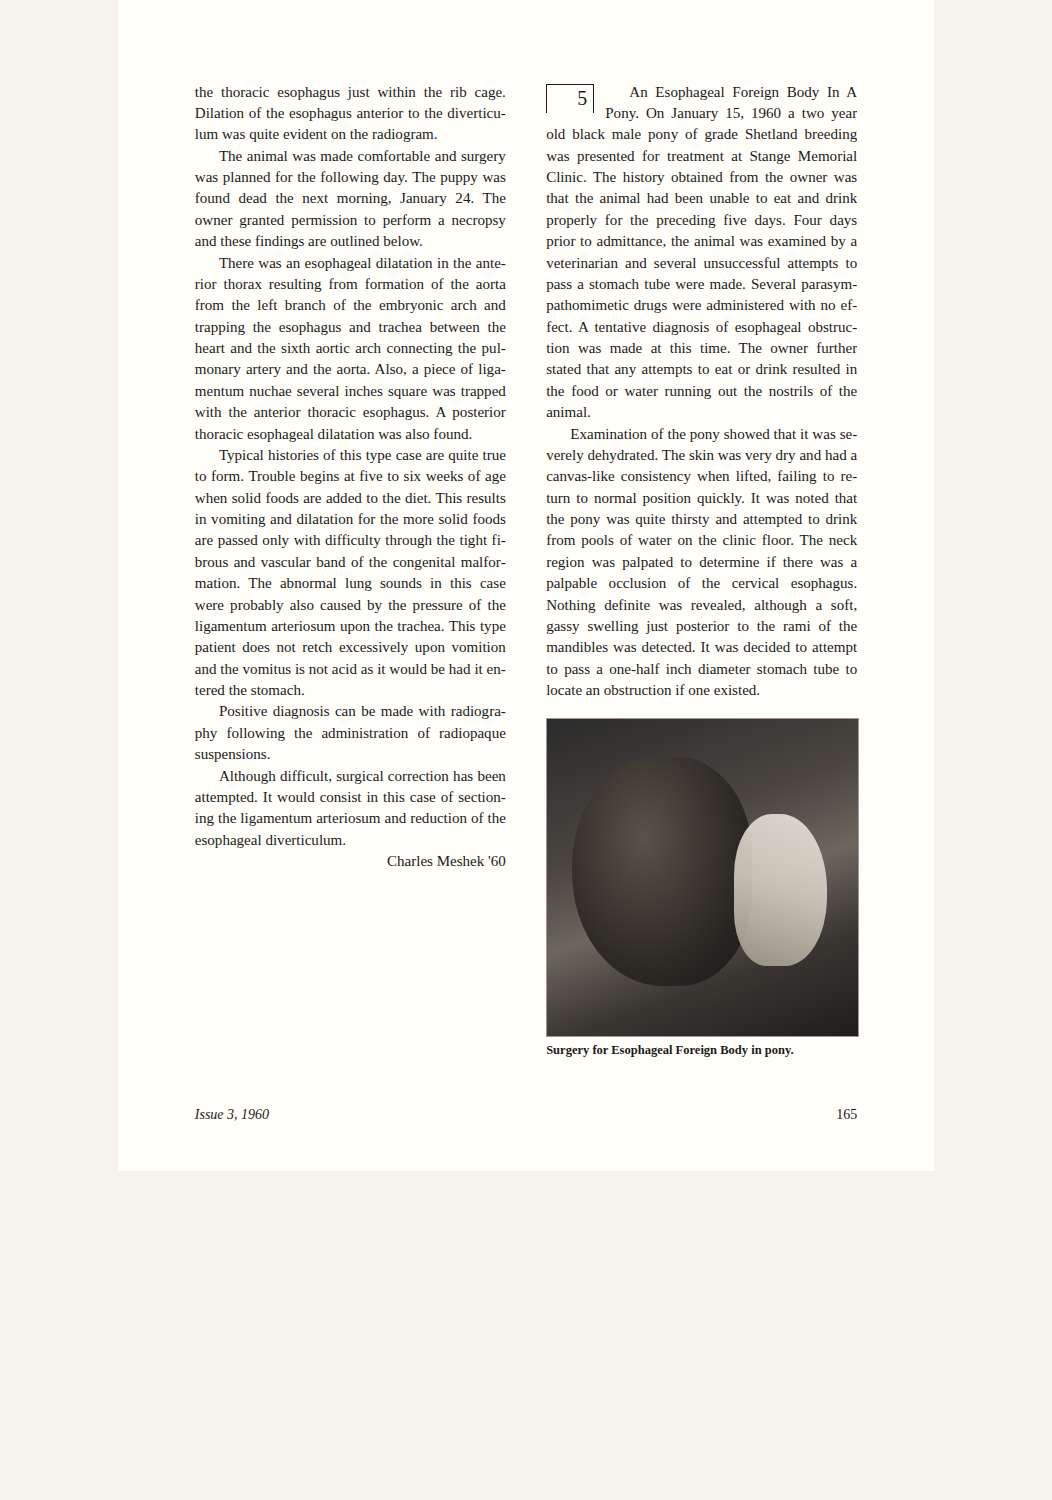the thoracic esophagus just within the rib cage. Dilation of the esophagus anterior to the diverticulum was quite evident on the radiogram.
The animal was made comfortable and surgery was planned for the following day. The puppy was found dead the next morning, January 24. The owner granted permission to perform a necropsy and these findings are outlined below.
There was an esophageal dilatation in the anterior thorax resulting from formation of the aorta from the left branch of the embryonic arch and trapping the esophagus and trachea between the heart and the sixth aortic arch connecting the pulmonary artery and the aorta. Also, a piece of ligamentum nuchae several inches square was trapped with the anterior thoracic esophagus. A posterior thoracic esophageal dilatation was also found.
Typical histories of this type case are quite true to form. Trouble begins at five to six weeks of age when solid foods are added to the diet. This results in vomiting and dilatation for the more solid foods are passed only with difficulty through the tight fibrous and vascular band of the congenital malformation. The abnormal lung sounds in this case were probably also caused by the pressure of the ligamentum arteriosum upon the trachea. This type patient does not retch excessively upon vomition and the vomitus is not acid as it would be had it entered the stomach.
Positive diagnosis can be made with radiography following the administration of radiopaque suspensions.
Although difficult, surgical correction has been attempted. It would consist in this case of sectioning the ligamentum arteriosum and reduction of the esophageal diverticulum.
Charles Meshek '60
5 An Esophageal Foreign Body In A Pony. On January 15, 1960 a two year old black male pony of grade Shetland breeding was presented for treatment at Stange Memorial Clinic. The history obtained from the owner was that the animal had been unable to eat and drink properly for the preceding five days. Four days prior to admittance, the animal was examined by a veterinarian and several unsuccessful attempts to pass a stomach tube were made. Several parasympathomimetic drugs were administered with no effect. A tentative diagnosis of esophageal obstruction was made at this time. The owner further stated that any attempts to eat or drink resulted in the food or water running out the nostrils of the animal.
Examination of the pony showed that it was severely dehydrated. The skin was very dry and had a canvas-like consistency when lifted, failing to return to normal position quickly. It was noted that the pony was quite thirsty and attempted to drink from pools of water on the clinic floor. The neck region was palpated to determine if there was a palpable occlusion of the cervical esophagus. Nothing definite was revealed, although a soft, gassy swelling just posterior to the rami of the mandibles was detected. It was decided to attempt to pass a one-half inch diameter stomach tube to locate an obstruction if one existed.
Surgery for Esophageal Foreign Body in pony.
Issue 3, 1960 165